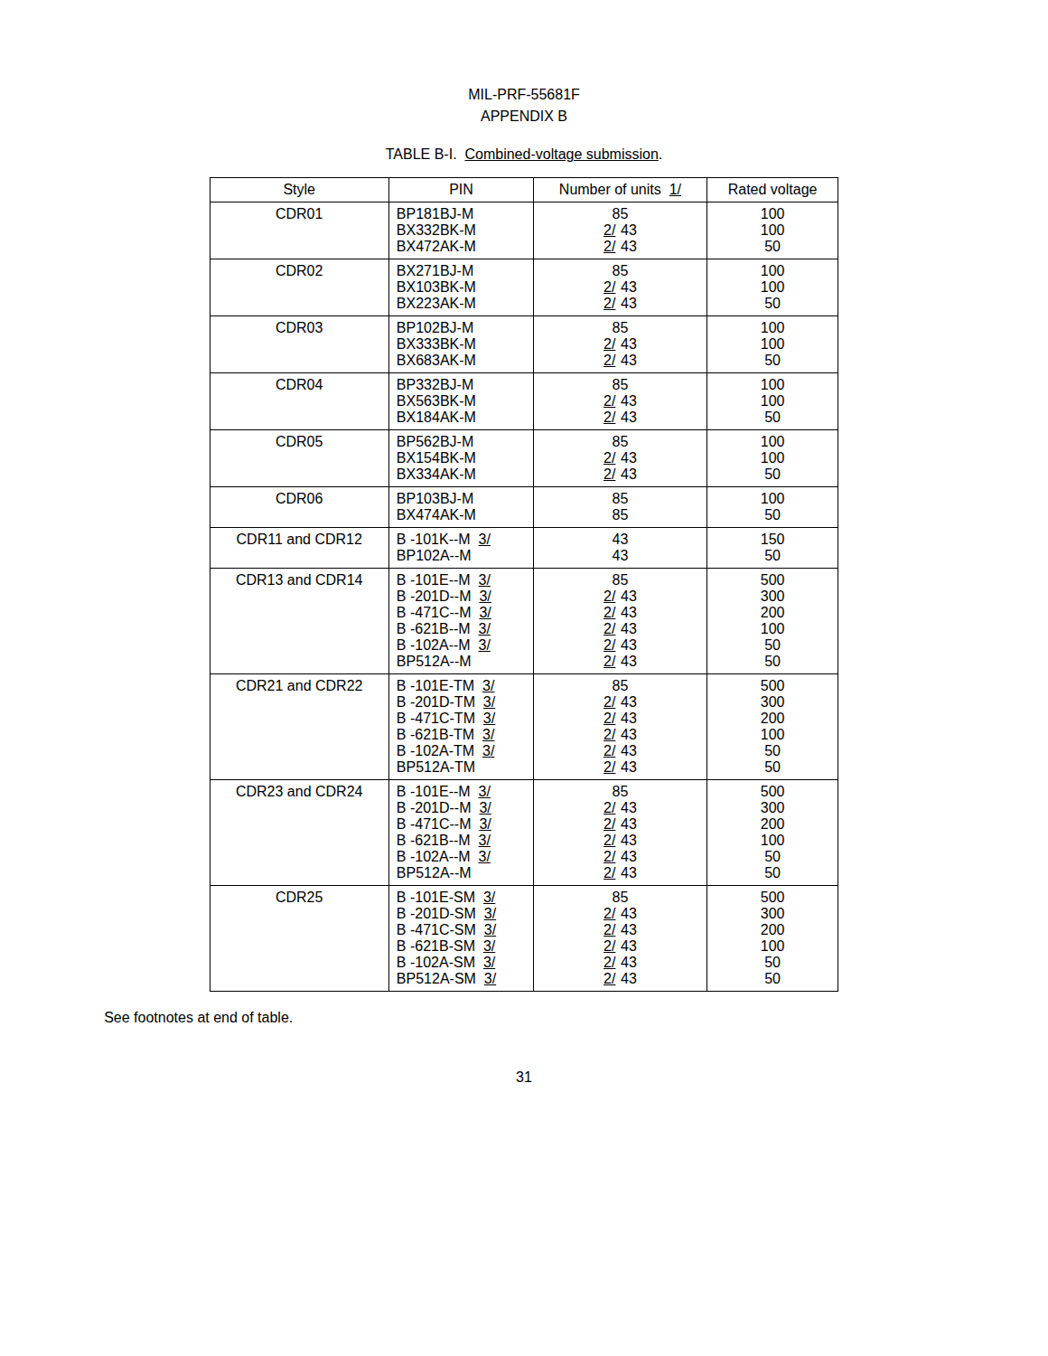MIL-PRF-55681F
APPENDIX B
TABLE B-I. Combined-voltage submission.
| Style | PIN | Number of units 1/ | Rated voltage |
| --- | --- | --- | --- |
| CDR01 | BP181BJ-M BX332BK-M BX472AK-M | 85 2/ 43 2/ 43 | 100 100 50 |
| CDR02 | BX271BJ-M BX103BK-M BX223AK-M | 85 2/ 43 2/ 43 | 100 100 50 |
| CDR03 | BP102BJ-M BX333BK-M BX683AK-M | 85 2/ 43 2/ 43 | 100 100 50 |
| CDR04 | BP332BJ-M BX563BK-M BX184AK-M | 85 2/ 43 2/ 43 | 100 100 50 |
| CDR05 | BP562BJ-M BX154BK-M BX334AK-M | 85 2/ 43 2/ 43 | 100 100 50 |
| CDR06 | BP103BJ-M BX474AK-M | 85 85 | 100 50 |
| CDR11 and CDR12 | B -101K--M 3/ BP102A--M | 43 43 | 150 50 |
| CDR13 and CDR14 | B -101E--M 3/ B -201D--M 3/ B -471C--M 3/ B -621B--M 3/ B -102A--M 3/ BP512A--M | 85 2/ 43 2/ 43 2/ 43 2/ 43 2/ 43 | 500 300 200 100 50 50 |
| CDR21 and CDR22 | B -101E-TM 3/ B -201D-TM 3/ B -471C-TM 3/ B -621B-TM 3/ B -102A-TM 3/ BP512A-TM | 85 2/ 43 2/ 43 2/ 43 2/ 43 2/ 43 | 500 300 200 100 50 50 |
| CDR23 and CDR24 | B -101E--M 3/ B -201D--M 3/ B -471C--M 3/ B -621B--M 3/ B -102A--M 3/ BP512A--M | 85 2/ 43 2/ 43 2/ 43 2/ 43 2/ 43 | 500 300 200 100 50 50 |
| CDR25 | B -101E-SM 3/ B -201D-SM 3/ B -471C-SM 3/ B -621B-SM 3/ B -102A-SM 3/ BP512A-SM 3/ | 85 2/ 43 2/ 43 2/ 43 2/ 43 2/ 43 | 500 300 200 100 50 50 |
See footnotes at end of table.
31